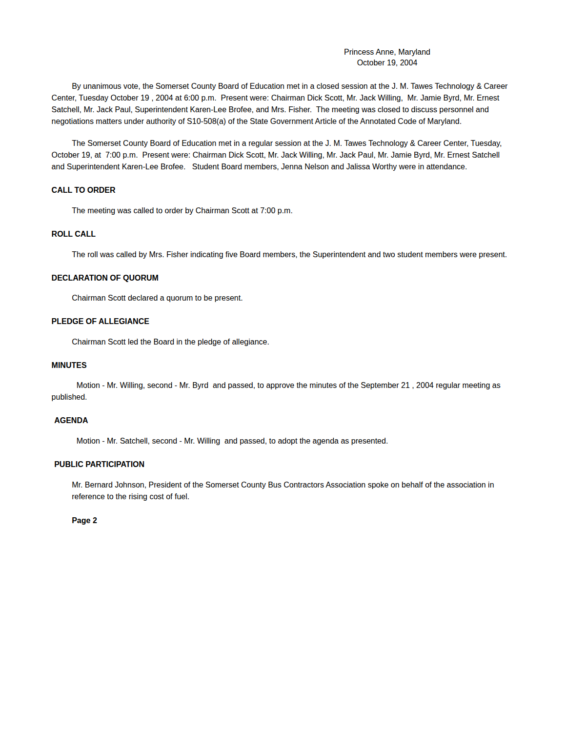Princess Anne, Maryland
October 19, 2004
By unanimous vote, the Somerset County Board of Education met in a closed session at the J. M. Tawes Technology & Career Center, Tuesday October 19 , 2004 at 6:00 p.m. Present were: Chairman Dick Scott, Mr. Jack Willing, Mr. Jamie Byrd, Mr. Ernest Satchell, Mr. Jack Paul, Superintendent Karen-Lee Brofee, and Mrs. Fisher. The meeting was closed to discuss personnel and negotiations matters under authority of S10-508(a) of the State Government Article of the Annotated Code of Maryland.
The Somerset County Board of Education met in a regular session at the J. M. Tawes Technology & Career Center, Tuesday, October 19, at 7:00 p.m. Present were: Chairman Dick Scott, Mr. Jack Willing, Mr. Jack Paul, Mr. Jamie Byrd, Mr. Ernest Satchell and Superintendent Karen-Lee Brofee. Student Board members, Jenna Nelson and Jalissa Worthy were in attendance.
Call to Order
The meeting was called to order by Chairman Scott at 7:00 p.m.
Roll Call
The roll was called by Mrs. Fisher indicating five Board members, the Superintendent and two student members were present.
Declaration of Quorum
Chairman Scott declared a quorum to be present.
Pledge of Allegiance
Chairman Scott led the Board in the pledge of allegiance.
Minutes
Motion - Mr. Willing, second - Mr. Byrd and passed, to approve the minutes of the September 21 , 2004 regular meeting as published.
Agenda
Motion - Mr. Satchell, second - Mr. Willing and passed, to adopt the agenda as presented.
Public Participation
Mr. Bernard Johnson, President of the Somerset County Bus Contractors Association spoke on behalf of the association in reference to the rising cost of fuel.
Page 2